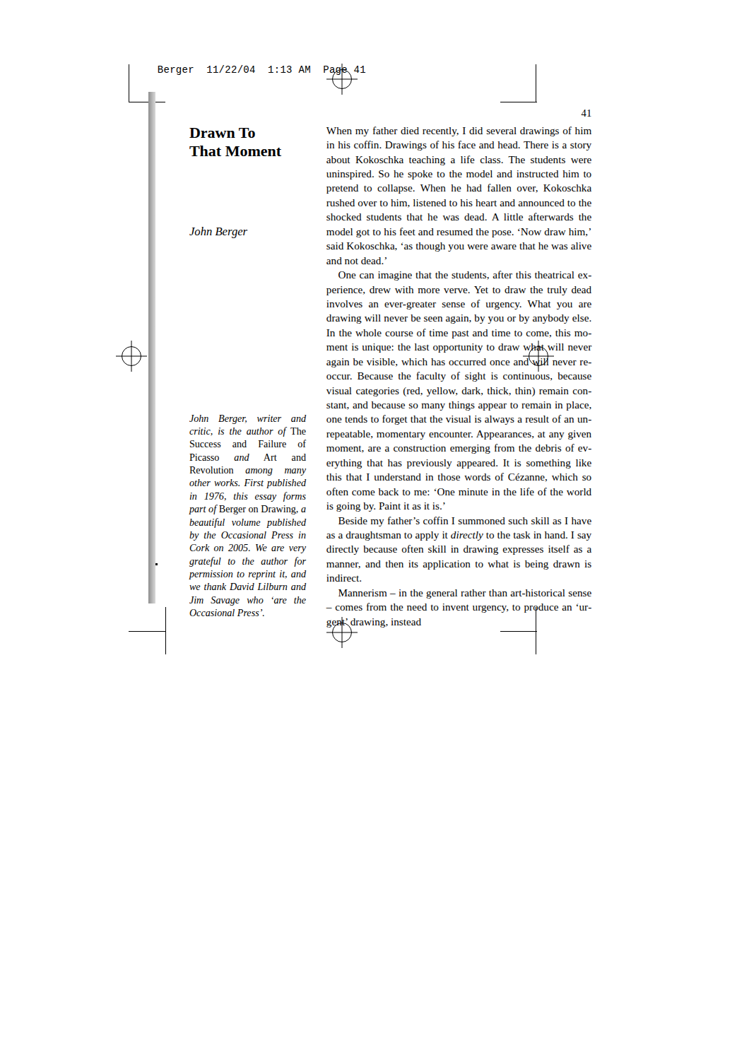Berger 11/22/04 1:13 AM Page 41
41
Drawn To
That Moment
John Berger
John Berger, writer and critic, is the author of The Success and Failure of Picasso and Art and Revolution among many other works. First published in 1976, this essay forms part of Berger on Drawing, a beautiful volume published by the Occasional Press in Cork on 2005. We are very grateful to the author for permission to reprint it, and we thank David Lilburn and Jim Savage who ‘are the Occasional Press’.
When my father died recently, I did several drawings of him in his coffin. Drawings of his face and head. There is a story about Kokoschka teaching a life class. The students were uninspired. So he spoke to the model and instructed him to pretend to collapse. When he had fallen over, Kokoschka rushed over to him, listened to his heart and announced to the shocked students that he was dead. A little afterwards the model got to his feet and resumed the pose. ‘Now draw him,’ said Kokoschka, ‘as though you were aware that he was alive and not dead.’
One can imagine that the students, after this theatrical experience, drew with more verve. Yet to draw the truly dead involves an ever-greater sense of urgency. What you are drawing will never be seen again, by you or by anybody else. In the whole course of time past and time to come, this moment is unique: the last opportunity to draw what will never again be visible, which has occurred once and will never reoccur. Because the faculty of sight is continuous, because visual categories (red, yellow, dark, thick, thin) remain constant, and because so many things appear to remain in place, one tends to forget that the visual is always a result of an unrepeatable, momentary encounter. Appearances, at any given moment, are a construction emerging from the debris of everything that has previously appeared. It is something like this that I understand in those words of Cézanne, which so often come back to me: ‘One minute in the life of the world is going by. Paint it as it is.’
Beside my father’s coffin I summoned such skill as I have as a draughtsman to apply it directly to the task in hand. I say directly because often skill in drawing expresses itself as a manner, and then its application to what is being drawn is indirect.
Mannerism – in the general rather than art-historical sense – comes from the need to invent urgency, to produce an ‘urgent’ drawing, instead